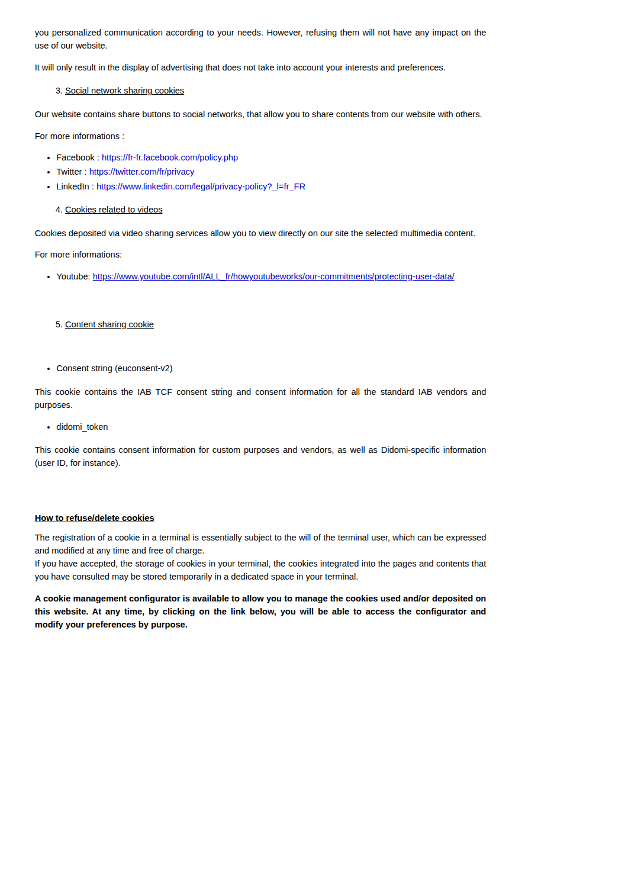you personalized communication according to your needs. However, refusing them will not have any impact on the use of our website.
It will only result in the display of advertising that does not take into account your interests and preferences.
Social network sharing cookies
Our website contains share buttons to social networks, that allow you to share contents from our website with others.
For more informations :
Facebook : https://fr-fr.facebook.com/policy.php
Twitter : https://twitter.com/fr/privacy
LinkedIn : https://www.linkedin.com/legal/privacy-policy?_l=fr_FR
Cookies related to videos
Cookies deposited via video sharing services allow you to view directly on our site the selected multimedia content.
For more informations:
Youtube: https://www.youtube.com/intl/ALL_fr/howyoutubeworks/our-commitments/protecting-user-data/
Content sharing cookie
Consent string (euconsent-v2)
This cookie contains the IAB TCF consent string and consent information for all the standard IAB vendors and purposes.
didomi_token
This cookie contains consent information for custom purposes and vendors, as well as Didomi-specific information (user ID, for instance).
How to refuse/delete cookies
The registration of a cookie in a terminal is essentially subject to the will of the terminal user, which can be expressed and modified at any time and free of charge.
If you have accepted, the storage of cookies in your terminal, the cookies integrated into the pages and contents that you have consulted may be stored temporarily in a dedicated space in your terminal.
A cookie management configurator is available to allow you to manage the cookies used and/or deposited on this website. At any time, by clicking on the link below, you will be able to access the configurator and modify your preferences by purpose.